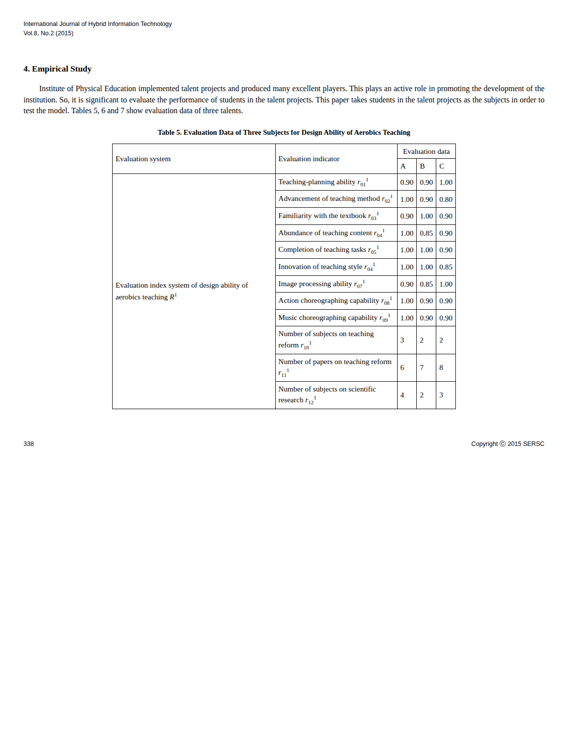International Journal of Hybrid Information Technology
Vol.8, No.2 (2015)
4. Empirical Study
Institute of Physical Education implemented talent projects and produced many excellent players. This plays an active role in promoting the development of the institution. So, it is significant to evaluate the performance of students in the talent projects. This paper takes students in the talent projects as the subjects in order to test the model. Tables 5, 6 and 7 show evaluation data of three talents.
Table 5. Evaluation Data of Three Subjects for Design Ability of Aerobics Teaching
| Evaluation system | Evaluation indicator | Evaluation data |
| --- | --- | --- |
| A | B | C |
| Evaluation index system of design ability of aerobics teaching R 1 | Teaching-planning ability r 01 1 | 0.90 | 0.90 | 1.00 |
| Advancement of teaching method r 02 1 | 1.00 | 0.90 | 0.80 |
| Familiarity with the textbook r 03 1 | 0.90 | 1.00 | 0.90 |
| Abundance of teaching content r 04 1 | 1.00 | 0.85 | 0.90 |
| Completion of teaching tasks r 05 1 | 1.00 | 1.00 | 0.90 |
| Innovation of teaching style r 04 1 | 1.00 | 1.00 | 0.85 |
| Image processing ability r 07 1 | 0.90 | 0.85 | 1.00 |
| Action choreographing capability r 08 1 | 1.00 | 0.90 | 0.90 |
| Music choreographing capability r 09 1 | 1.00 | 0.90 | 0.90 |
| Number of subjects on teaching reform r 10 1 | 3 | 2 | 2 |
| Number of papers on teaching reform r 11 1 | 6 | 7 | 8 |
| Number of subjects on scientific research r 12 1 | 4 | 2 | 3 |
338 Copyright Ⓒ 2015 SERSC